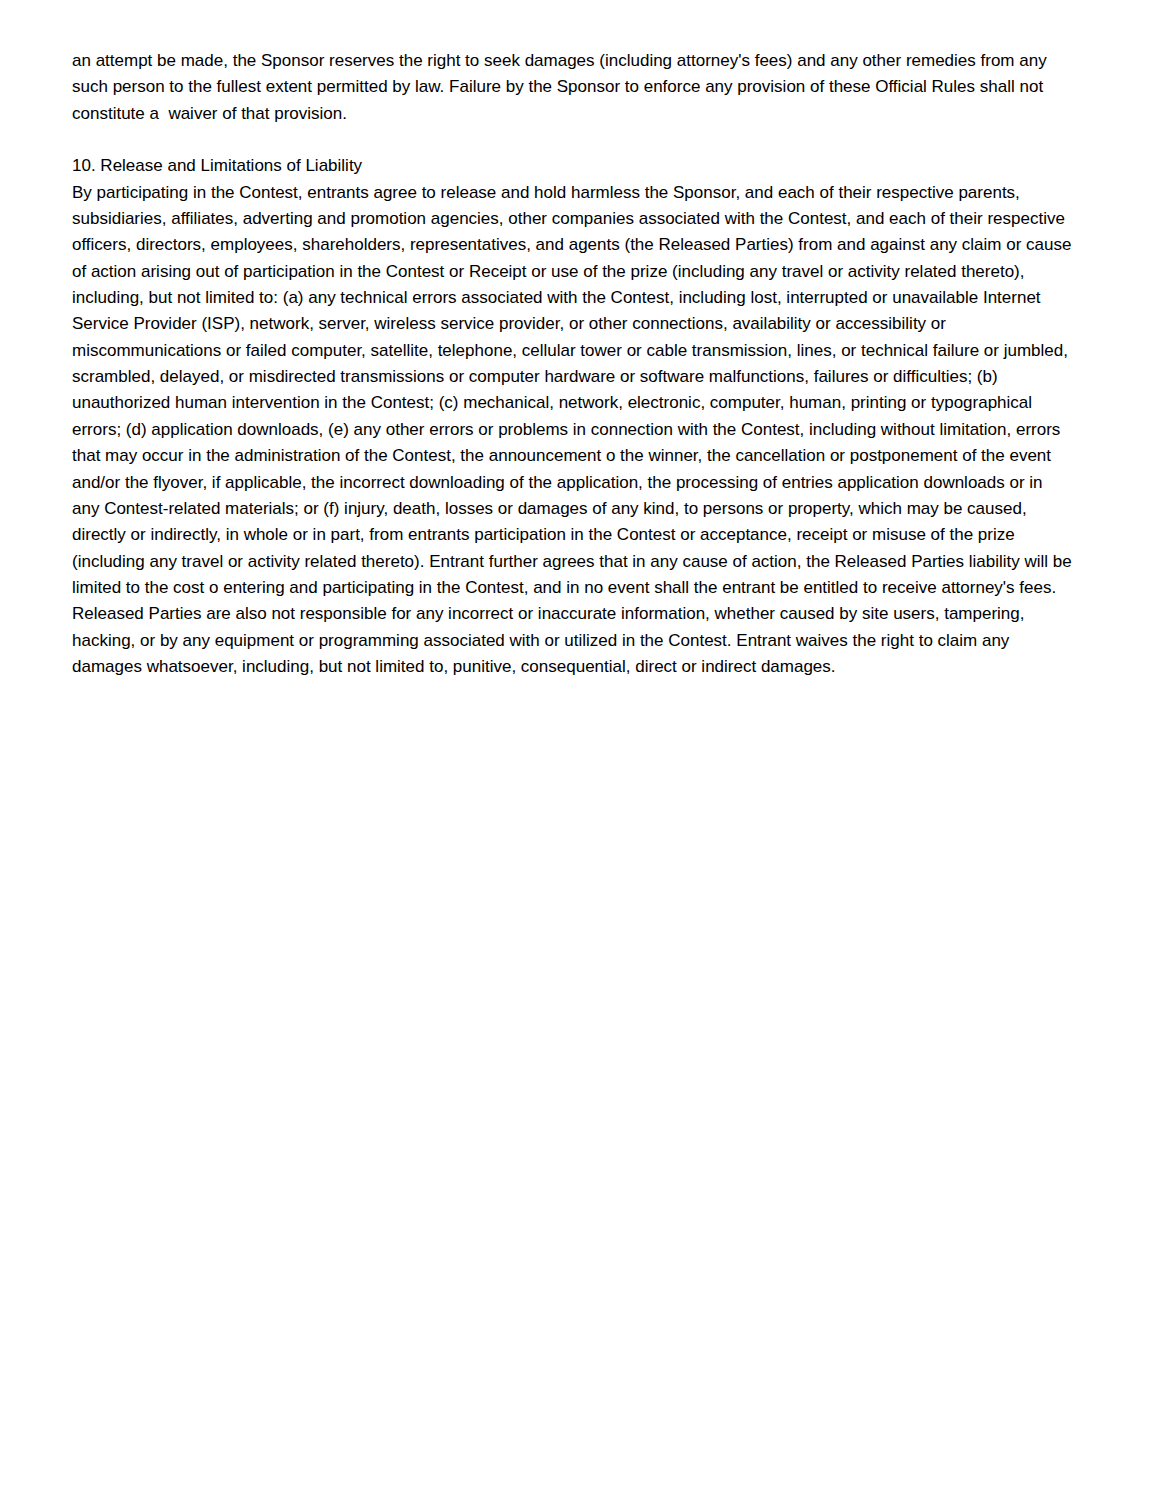an attempt be made, the Sponsor reserves the right to seek damages (including attorney's fees) and any other remedies from any such person to the fullest extent permitted by law. Failure by the Sponsor to enforce any provision of these Official Rules shall not constitute a waiver of that provision.
10. Release and Limitations of Liability
By participating in the Contest, entrants agree to release and hold harmless the Sponsor, and each of their respective parents, subsidiaries, affiliates, adverting and promotion agencies, other companies associated with the Contest, and each of their respective officers, directors, employees, shareholders, representatives, and agents (the Released Parties) from and against any claim or cause of action arising out of participation in the Contest or Receipt or use of the prize (including any travel or activity related thereto), including, but not limited to: (a) any technical errors associated with the Contest, including lost, interrupted or unavailable Internet Service Provider (ISP), network, server, wireless service provider, or other connections, availability or accessibility or miscommunications or failed computer, satellite, telephone, cellular tower or cable transmission, lines, or technical failure or jumbled, scrambled, delayed, or misdirected transmissions or computer hardware or software malfunctions, failures or difficulties; (b) unauthorized human intervention in the Contest; (c) mechanical, network, electronic, computer, human, printing or typographical errors; (d) application downloads, (e) any other errors or problems in connection with the Contest, including without limitation, errors that may occur in the administration of the Contest, the announcement o the winner, the cancellation or postponement of the event and/or the flyover, if applicable, the incorrect downloading of the application, the processing of entries application downloads or in any Contest-related materials; or (f) injury, death, losses or damages of any kind, to persons or property, which may be caused, directly or indirectly, in whole or in part, from entrants participation in the Contest or acceptance, receipt or misuse of the prize (including any travel or activity related thereto). Entrant further agrees that in any cause of action, the Released Parties liability will be limited to the cost o entering and participating in the Contest, and in no event shall the entrant be entitled to receive attorney's fees. Released Parties are also not responsible for any incorrect or inaccurate information, whether caused by site users, tampering, hacking, or by any equipment or programming associated with or utilized in the Contest. Entrant waives the right to claim any damages whatsoever, including, but not limited to, punitive, consequential, direct or indirect damages.